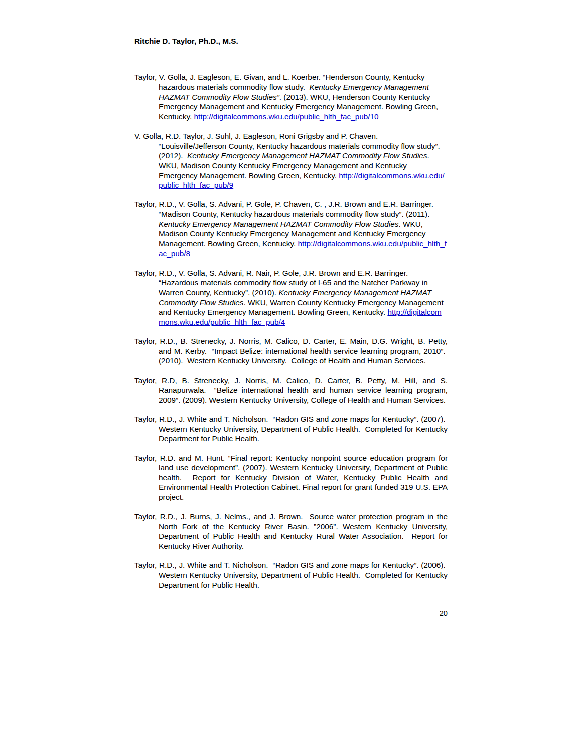Ritchie D. Taylor, Ph.D., M.S.
Taylor, V. Golla, J. Eagleson, E. Givan, and L. Koerber. “Henderson County, Kentucky hazardous materials commodity flow study. Kentucky Emergency Management HAZMAT Commodity Flow Studies”. (2013). WKU, Henderson County Kentucky Emergency Management and Kentucky Emergency Management. Bowling Green, Kentucky. http://digitalcommons.wku.edu/public_hlth_fac_pub/10
V. Golla, R.D. Taylor, J. Suhl, J. Eagleson, Roni Grigsby and P. Chaven. “Louisville/Jefferson County, Kentucky hazardous materials commodity flow study”. (2012). Kentucky Emergency Management HAZMAT Commodity Flow Studies. WKU, Madison County Kentucky Emergency Management and Kentucky Emergency Management. Bowling Green, Kentucky. http://digitalcommons.wku.edu/public_hlth_fac_pub/9
Taylor, R.D., V. Golla, S. Advani, P. Gole, P. Chaven, C. , J.R. Brown and E.R. Barringer. “Madison County, Kentucky hazardous materials commodity flow study”. (2011). Kentucky Emergency Management HAZMAT Commodity Flow Studies. WKU, Madison County Kentucky Emergency Management and Kentucky Emergency Management. Bowling Green, Kentucky. http://digitalcommons.wku.edu/public_hlth_fac_pub/8
Taylor, R.D., V. Golla, S. Advani, R. Nair, P. Gole, J.R. Brown and E.R. Barringer. “Hazardous materials commodity flow study of I-65 and the Natcher Parkway in Warren County, Kentucky”. (2010). Kentucky Emergency Management HAZMAT Commodity Flow Studies. WKU, Warren County Kentucky Emergency Management and Kentucky Emergency Management. Bowling Green, Kentucky. http://digitalcommons.wku.edu/public_hlth_fac_pub/4
Taylor, R.D., B. Strenecky, J. Norris, M. Calico, D. Carter, E. Main, D.G. Wright, B. Petty, and M. Kerby. “Impact Belize: international health service learning program, 2010”. (2010). Western Kentucky University. College of Health and Human Services.
Taylor, R.D, B. Strenecky, J. Norris, M. Calico, D. Carter, B. Petty, M. Hill, and S. Ranapurwala. “Belize international health and human service learning program, 2009”. (2009). Western Kentucky University, College of Health and Human Services.
Taylor, R.D., J. White and T. Nicholson. “Radon GIS and zone maps for Kentucky”. (2007). Western Kentucky University, Department of Public Health. Completed for Kentucky Department for Public Health.
Taylor, R.D. and M. Hunt. “Final report: Kentucky nonpoint source education program for land use development”. (2007). Western Kentucky University, Department of Public health. Report for Kentucky Division of Water, Kentucky Public Health and Environmental Health Protection Cabinet. Final report for grant funded 319 U.S. EPA project.
Taylor, R.D., J. Burns, J. Nelms., and J. Brown. Source water protection program in the North Fork of the Kentucky River Basin. ”2006”. Western Kentucky University, Department of Public Health and Kentucky Rural Water Association. Report for Kentucky River Authority.
Taylor, R.D., J. White and T. Nicholson. “Radon GIS and zone maps for Kentucky”. (2006). Western Kentucky University, Department of Public Health. Completed for Kentucky Department for Public Health.
20